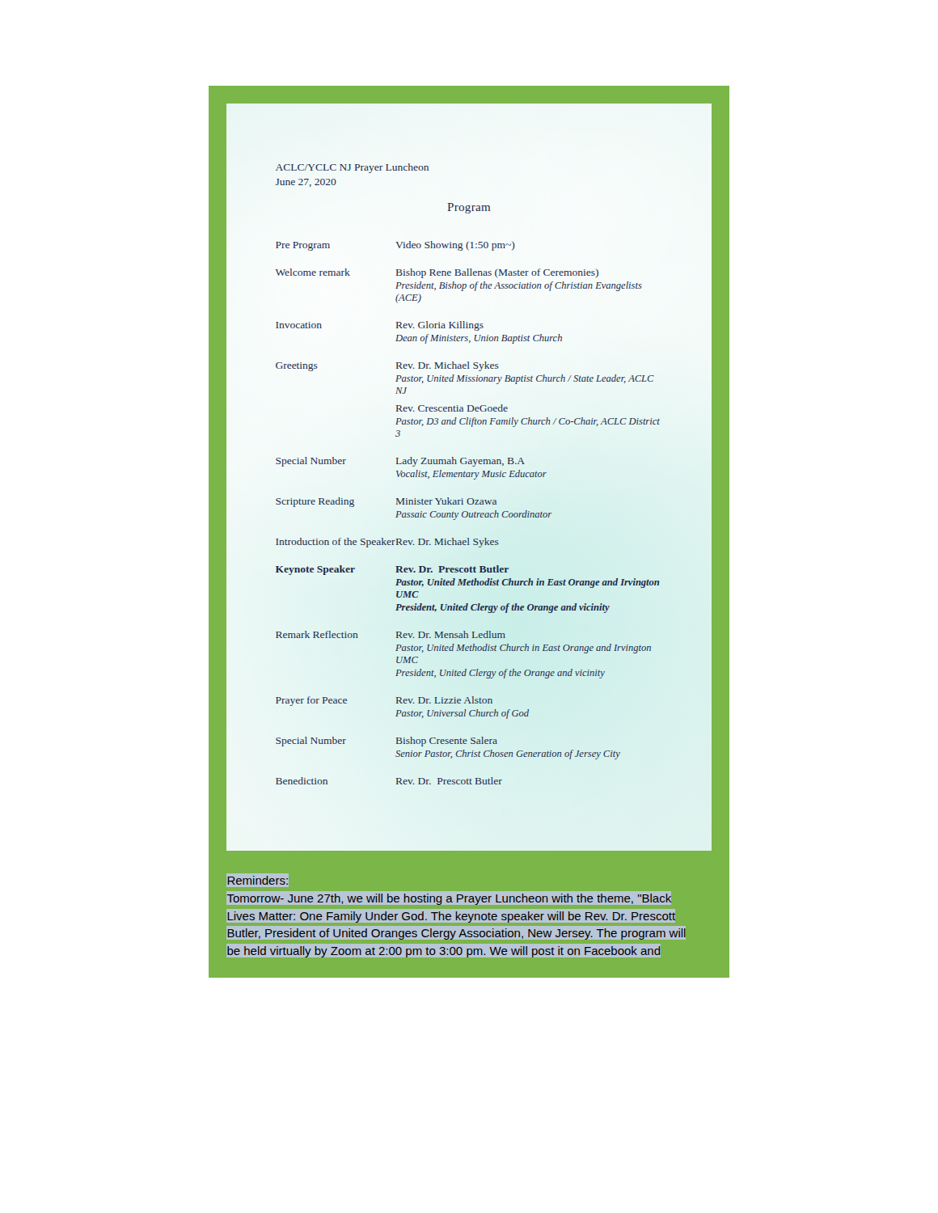ACLC/YCLC NJ Prayer Luncheon
June 27, 2020
Program
| Pre Program | Video Showing (1:50 pm~) |
| Welcome remark | Bishop Rene Ballenas (Master of Ceremonies) President, Bishop of the Association of Christian Evangelists (ACE) |
| Invocation | Rev. Gloria Killings Dean of Ministers, Union Baptist Church |
| Greetings | Rev. Dr. Michael Sykes Pastor, United Missionary Baptist Church / State Leader, ACLC NJ Rev. Crescentia DeGoede Pastor, D3 and Clifton Family Church / Co-Chair, ACLC District 3 |
| Special Number | Lady Zuumah Gayeman, B.A Vocalist, Elementary Music Educator |
| Scripture Reading | Minister Yukari Ozawa Passaic County Outreach Coordinator |
| Introduction of the Speaker | Rev. Dr. Michael Sykes |
| Keynote Speaker | Rev. Dr. Prescott Butler Pastor, United Methodist Church in East Orange and Irvington UMC President, United Clergy of the Orange and vicinity |
| Remark Reflection | Rev. Dr. Mensah Ledlum Pastor, United Methodist Church in East Orange and Irvington UMC President, United Clergy of the Orange and vicinity |
| Prayer for Peace | Rev. Dr. Lizzie Alston Pastor, Universal Church of God |
| Special Number | Bishop Cresente Salera Senior Pastor, Christ Chosen Generation of Jersey City |
| Benediction | Rev. Dr. Prescott Butler |
Reminders:
Tomorrow- June 27th, we will be hosting a Prayer Luncheon with the theme, "Black
Lives Matter: One Family Under God. The keynote speaker will be Rev. Dr. Prescott
Butler, President of United Oranges Clergy Association, New Jersey. The program will
be held virtually by Zoom at 2:00 pm to 3:00 pm. We will post it on Facebook and